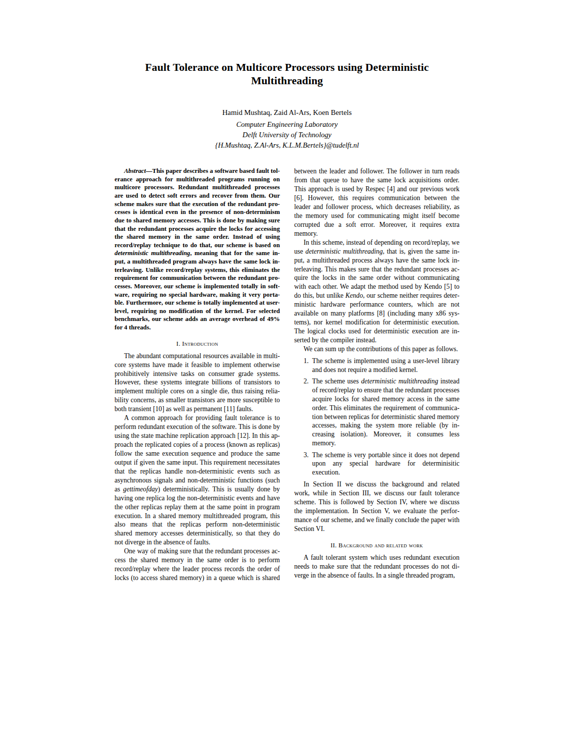Fault Tolerance on Multicore Processors using Deterministic Multithreading
Hamid Mushtaq, Zaid Al-Ars, Koen Bertels
Computer Engineering Laboratory
Delft University of Technology
{H.Mushtaq, Z.Al-Ars, K.L.M.Bertels}@tudelft.nl
Abstract—This paper describes a software based fault tolerance approach for multithreaded programs running on multicore processors. Redundant multithreaded processes are used to detect soft errors and recover from them. Our scheme makes sure that the execution of the redundant processes is identical even in the presence of non-determinism due to shared memory accesses. This is done by making sure that the redundant processes acquire the locks for accessing the shared memory in the same order. Instead of using record/replay technique to do that, our scheme is based on deterministic multithreading, meaning that for the same input, a multithreaded program always have the same lock interleaving. Unlike record/replay systems, this eliminates the requirement for communication between the redundant processes. Moreover, our scheme is implemented totally in software, requiring no special hardware, making it very portable. Furthermore, our scheme is totally implemented at user-level, requiring no modification of the kernel. For selected benchmarks, our scheme adds an average overhead of 49% for 4 threads.
I. Introduction
The abundant computational resources available in multicore systems have made it feasible to implement otherwise prohibitively intensive tasks on consumer grade systems. However, these systems integrate billions of transistors to implement multiple cores on a single die, thus raising reliability concerns, as smaller transistors are more susceptible to both transient [10] as well as permanent [11] faults.
A common approach for providing fault tolerance is to perform redundant execution of the software. This is done by using the state machine replication approach [12]. In this approach the replicated copies of a process (known as replicas) follow the same execution sequence and produce the same output if given the same input. This requirement necessitates that the replicas handle non-deterministic events such as asynchronous signals and non-deterministic functions (such as gettimeofday) deterministically. This is usually done by having one replica log the non-deterministic events and have the other replicas replay them at the same point in program execution. In a shared memory multithreaded program, this also means that the replicas perform non-deterministic shared memory accesses deterministically, so that they do not diverge in the absence of faults.
One way of making sure that the redundant processes access the shared memory in the same order is to perform record/replay where the leader process records the order of locks (to access shared memory) in a queue which is shared between the leader and follower. The follower in turn reads from that queue to have the same lock acquisitions order. This approach is used by Respec [4] and our previous work [6]. However, this requires communication between the leader and follower process, which decreases reliability, as the memory used for communicating might itself become corrupted due a soft error. Moreover, it requires extra memory.
In this scheme, instead of depending on record/replay, we use deterministic multithreading, that is, given the same input, a multithreaded process always have the same lock interleaving. This makes sure that the redundant processes acquire the locks in the same order without communicating with each other. We adapt the method used by Kendo [5] to do this, but unlike Kendo, our scheme neither requires deterministic hardware performance counters, which are not available on many platforms [8] (including many x86 systems), nor kernel modification for deterministic execution. The logical clocks used for deterministic execution are inserted by the compiler instead.
We can sum up the contributions of this paper as follows.
The scheme is implemented using a user-level library and does not require a modified kernel.
The scheme uses deterministic multithreading instead of record/replay to ensure that the redundant processes acquire locks for shared memory access in the same order. This eliminates the requirement of communication between replicas for deterministic shared memory accesses, making the system more reliable (by increasing isolation). Moreover, it consumes less memory.
The scheme is very portable since it does not depend upon any special hardware for determinisitic execution.
In Section II we discuss the background and related work, while in Section III, we discuss our fault tolerance scheme. This is followed by Section IV, where we discuss the implementation. In Section V, we evaluate the performance of our scheme, and we finally conclude the paper with Section VI.
II. Background and related work
A fault tolerant system which uses redundant execution needs to make sure that the redundant processes do not diverge in the absence of faults. In a single threaded program,